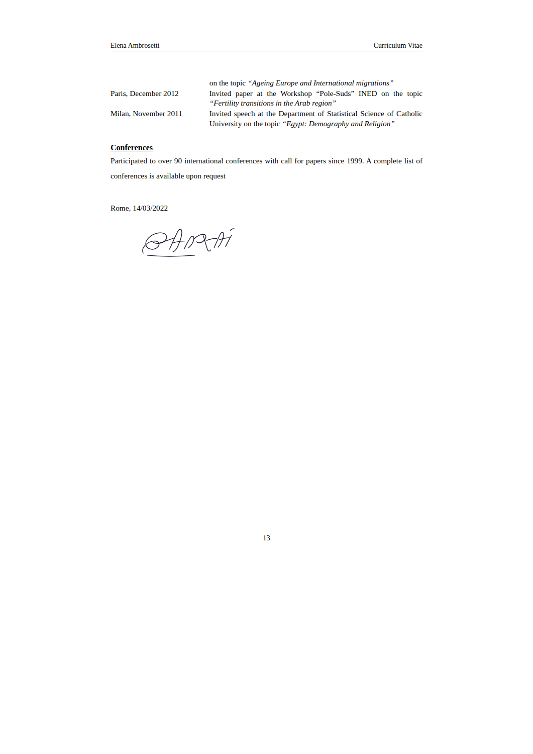Elena Ambrosetti
Curriculum Vitae
| | on the topic “Ageing Europe and International migrations” |
| Paris, December 2012 | Invited paper at the Workshop “Pole-Suds” INED on the topic “Fertility transitions in the Arab region” |
| Milan, November 2011 | Invited speech at the Department of Statistical Science of Catholic University on the topic “Egypt: Demography and Religion” |
Conferences
Participated to over 90 international conferences with call for papers since 1999. A complete list of conferences is available upon request
Rome, 14/03/2022
13